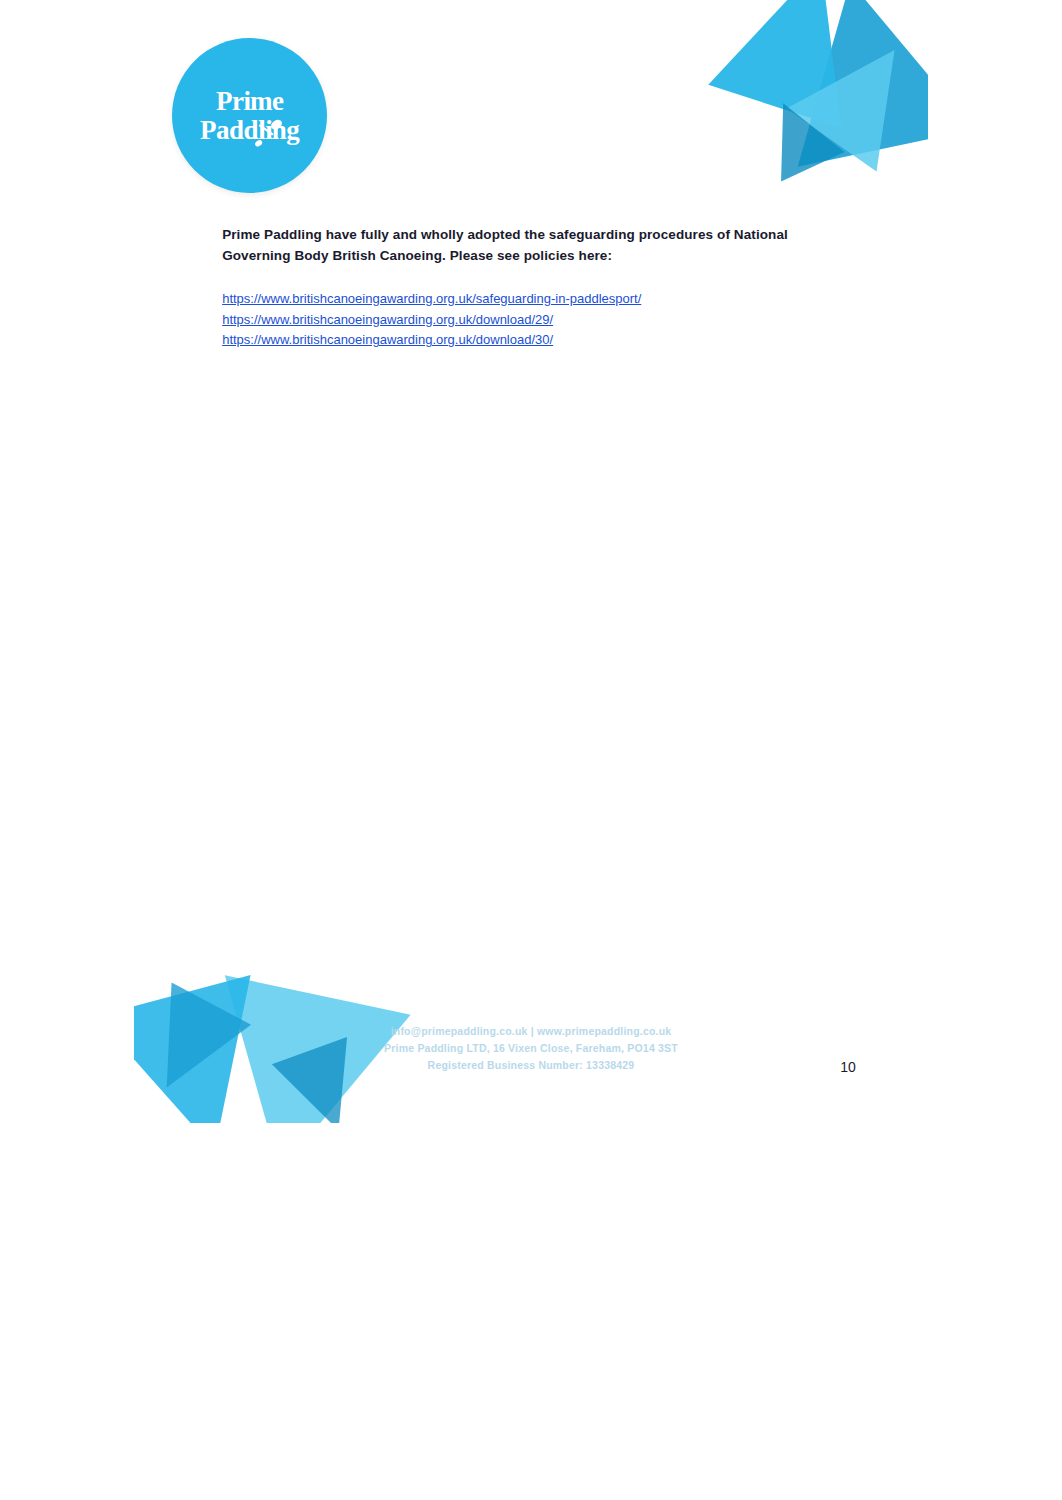Prime Paddling
Prime Paddling have fully and wholly adopted the safeguarding procedures of National Governing Body British Canoeing. Please see policies here:
https://www.britishcanoeingawarding.org.uk/safeguarding-in-paddlesport/ https://www.britishcanoeingawarding.org.uk/download/29/ https://www.britishcanoeingawarding.org.uk/download/30/
info@primepaddling.co.uk | www.primepaddling.co.uk
Prime Paddling LTD, 16 Vixen Close, Fareham, PO14 3ST
Registered Business Number: 13338429
10